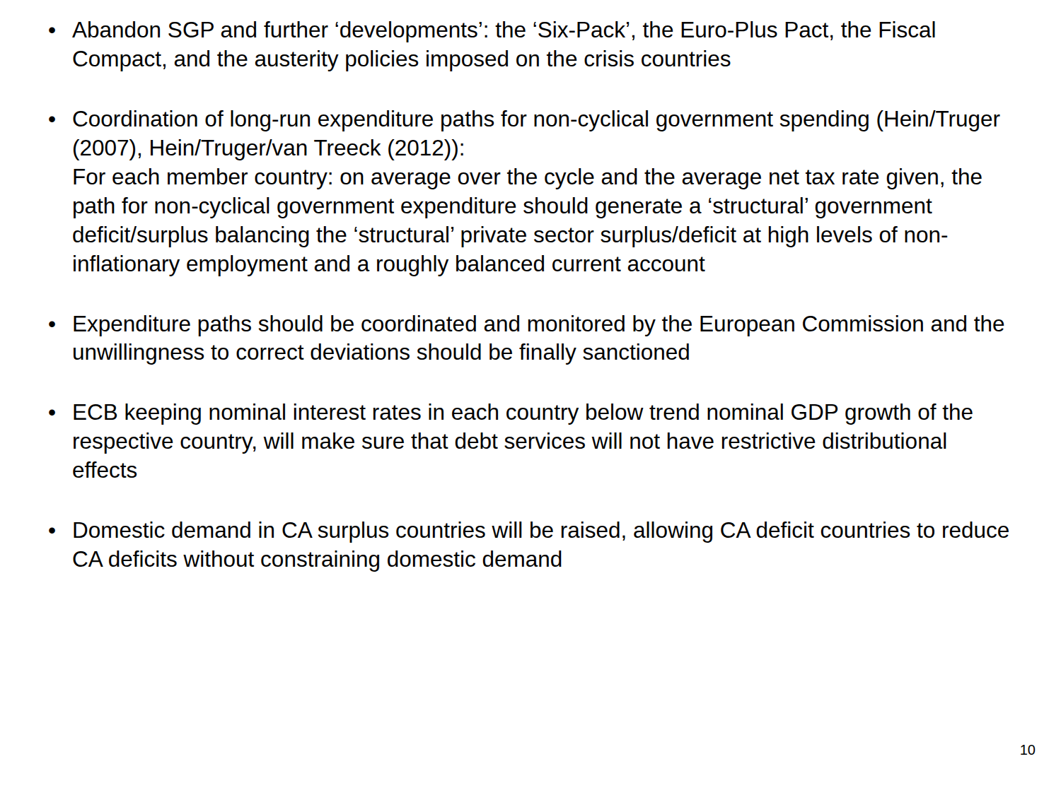Abandon SGP and further ‘developments’: the ‘Six-Pack’, the Euro-Plus Pact, the Fiscal Compact, and the austerity policies imposed on the crisis countries
Coordination of long-run expenditure paths for non-cyclical government spending (Hein/Truger (2007), Hein/Truger/van Treeck (2012)):
For each member country: on average over the cycle and the average net tax rate given, the path for non-cyclical government expenditure should generate a ‘structural’ government deficit/surplus balancing the ‘structural’ private sector surplus/deficit at high levels of non-inflationary employment and a roughly balanced current account
Expenditure paths should be coordinated and monitored by the European Commission and the unwillingness to correct deviations should be finally sanctioned
ECB keeping nominal interest rates in each country below trend nominal GDP growth of the respective country, will make sure that debt services will not have restrictive distributional effects
Domestic demand in CA surplus countries will be raised, allowing CA deficit countries to reduce CA deficits without constraining domestic demand
10